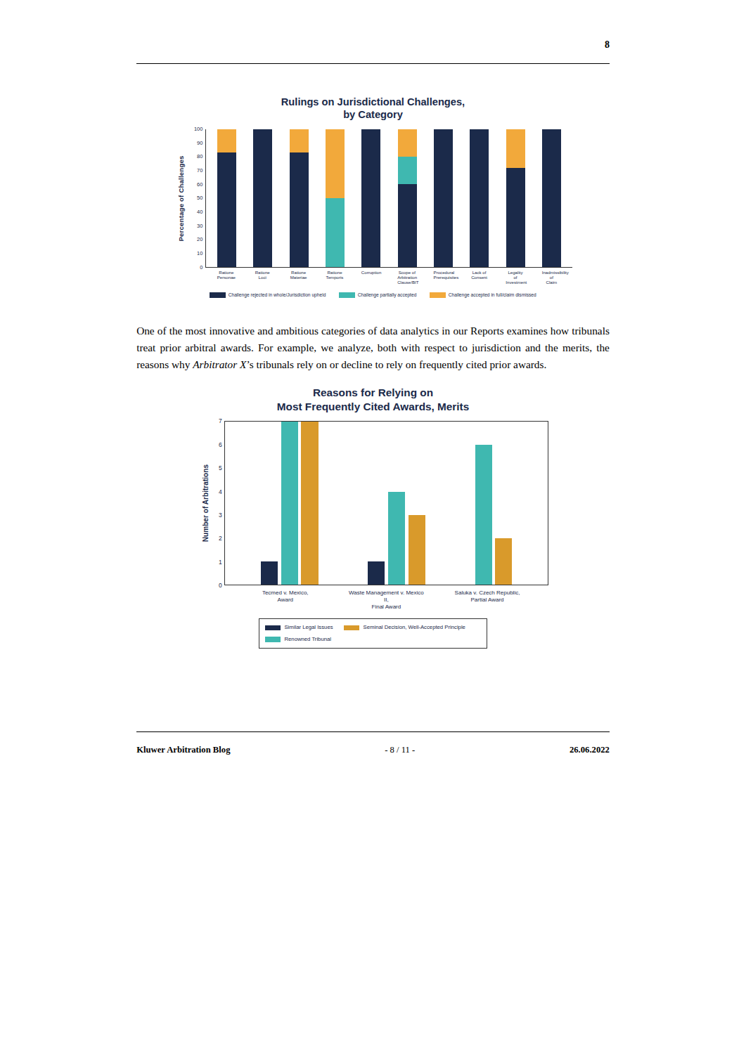8
Rulings on Jurisdictional Challenges,
by Category
Percentage of Challenges
100 90 80 70 60 50 40 30 20 10 0
Ratione
Personae
Ratione
Loci
Ratione
Materiae
Ratione
Temporis
Corruption
Scope of
Arbitration
Clause/BIT
Procedural
Prerequisites
Lack of
Consent
Legality
of
Investment
Inadmissibility
of
Claim
Challenge rejected in whole/Jurisdiction upheld
Challenge partially accepted
Challenge accepted in full/claim dismissed
One of the most innovative and ambitious categories of data analytics in our Reports examines how tribunals treat prior arbitral awards. For example, we analyze, both with respect to jurisdiction and the merits, the reasons why Arbitrator X’s tribunals rely on or decline to rely on frequently cited prior awards.
Reasons for Relying on
Most Frequently Cited Awards, Merits
Number of Arbitrations
7 6 5 4 3 2 1 0
Tecmed v. Mexico,
Award
Waste Management v. Mexico II,
Final Award
Saluka v. Czech Republic,
Partial Award
Similar Legal Issues
Seminal Decision, Well-Accepted Principle
Renowned Tribunal
Kluwer Arbitration Blog
- 8 / 11 -
26.06.2022